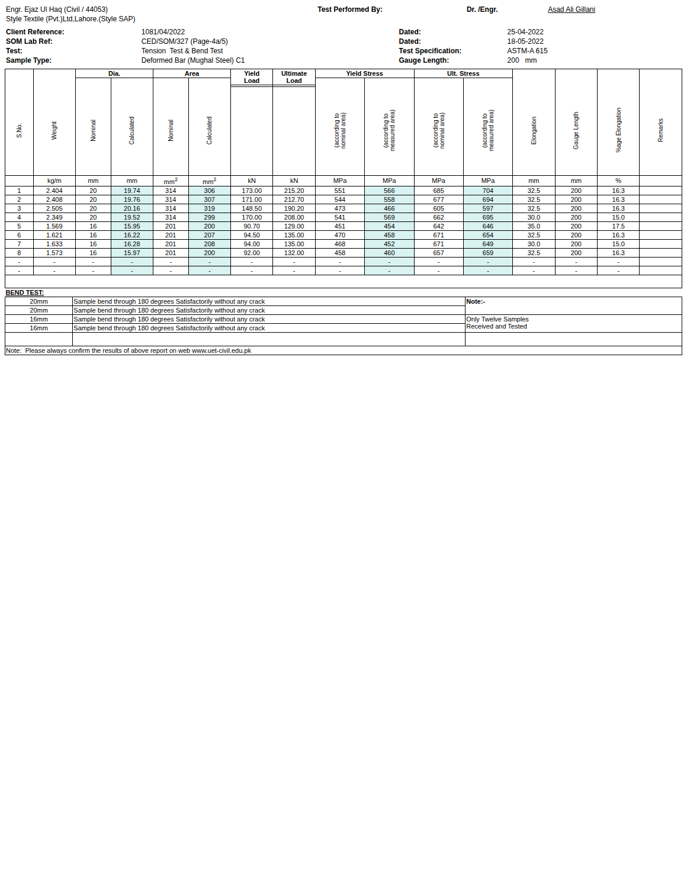| Engr. Ejaz Ul Haq (Civil / 44053) | Test Performed By: | Dr. /Engr. | Asad Ali Gillani |
| Style Textile (Pvt.)Ltd,Lahore.(Style SAP) |
| Client Reference: | 1081/04/2022 | Dated: | 25-04-2022 |
| SOM Lab Ref: | CED/SOM/327 (Page-4a/5) | Dated: | 18-05-2022 |
| Test: | Tension Test & Bend Test | Test Specification: | ASTM-A 615 |
| Sample Type: | Deformed Bar (Mughal Steel) C1 | Gauge Length: | 200 mm |
| | | Dia. | Area | Yield Load | Ultimate Load | Yield Stress | Ult. Stress | | | | |
| --- | --- | --- | --- | --- | --- | --- | --- | --- | --- | --- | --- |
| S.No. | Weight | Nominal | Calculated | Nominal | Calculated | | | (according to nominal area) | (according to measured area) | (according to nominal area) | (according to measured area) | Elongation | Gauge Length | %age Elongation | Remarks |
| | kg/m | mm | mm | mm 2 | mm 2 | kN | kN | MPa | MPa | MPa | MPa | mm | mm | % | |
| 1 | 2.404 | 20 | 19.74 | 314 | 306 | 173.00 | 215.20 | 551 | 566 | 685 | 704 | 32.5 | 200 | 16.3 | |
| 2 | 2.408 | 20 | 19.76 | 314 | 307 | 171.00 | 212.70 | 544 | 558 | 677 | 694 | 32.5 | 200 | 16.3 | |
| 3 | 2.505 | 20 | 20.16 | 314 | 319 | 148.50 | 190.20 | 473 | 466 | 605 | 597 | 32.5 | 200 | 16.3 | |
| 4 | 2.349 | 20 | 19.52 | 314 | 299 | 170.00 | 208.00 | 541 | 569 | 662 | 695 | 30.0 | 200 | 15.0 | |
| 5 | 1.569 | 16 | 15.95 | 201 | 200 | 90.70 | 129.00 | 451 | 454 | 642 | 646 | 35.0 | 200 | 17.5 | |
| 6 | 1.621 | 16 | 16.22 | 201 | 207 | 94.50 | 135.00 | 470 | 458 | 671 | 654 | 32.5 | 200 | 16.3 | |
| 7 | 1.633 | 16 | 16.28 | 201 | 208 | 94.00 | 135.00 | 468 | 452 | 671 | 649 | 30.0 | 200 | 15.0 | |
| 8 | 1.573 | 16 | 15.97 | 201 | 200 | 92.00 | 132.00 | 458 | 460 | 657 | 659 | 32.5 | 200 | 16.3 | |
| - | - | - | - | - | - | - | - | - | - | - | - | - | - | - | |
| - | - | - | - | - | - | - | - | - | - | - | - | - | - | - | |
| BEND TEST: |
| 20mm | Sample bend through 180 degrees Satisfactorily without any crack | Note:- |
| 20mm | Sample bend through 180 degrees Satisfactorily without any crack |
| 16mm | Sample bend through 180 degrees Satisfactorily without any crack | Only Twelve Samples Received and Tested |
| 16mm | Sample bend through 180 degrees Satisfactorily without any crack |
| Note: Please always confirm the results of above report on web www.uet-civil.edu.pk |